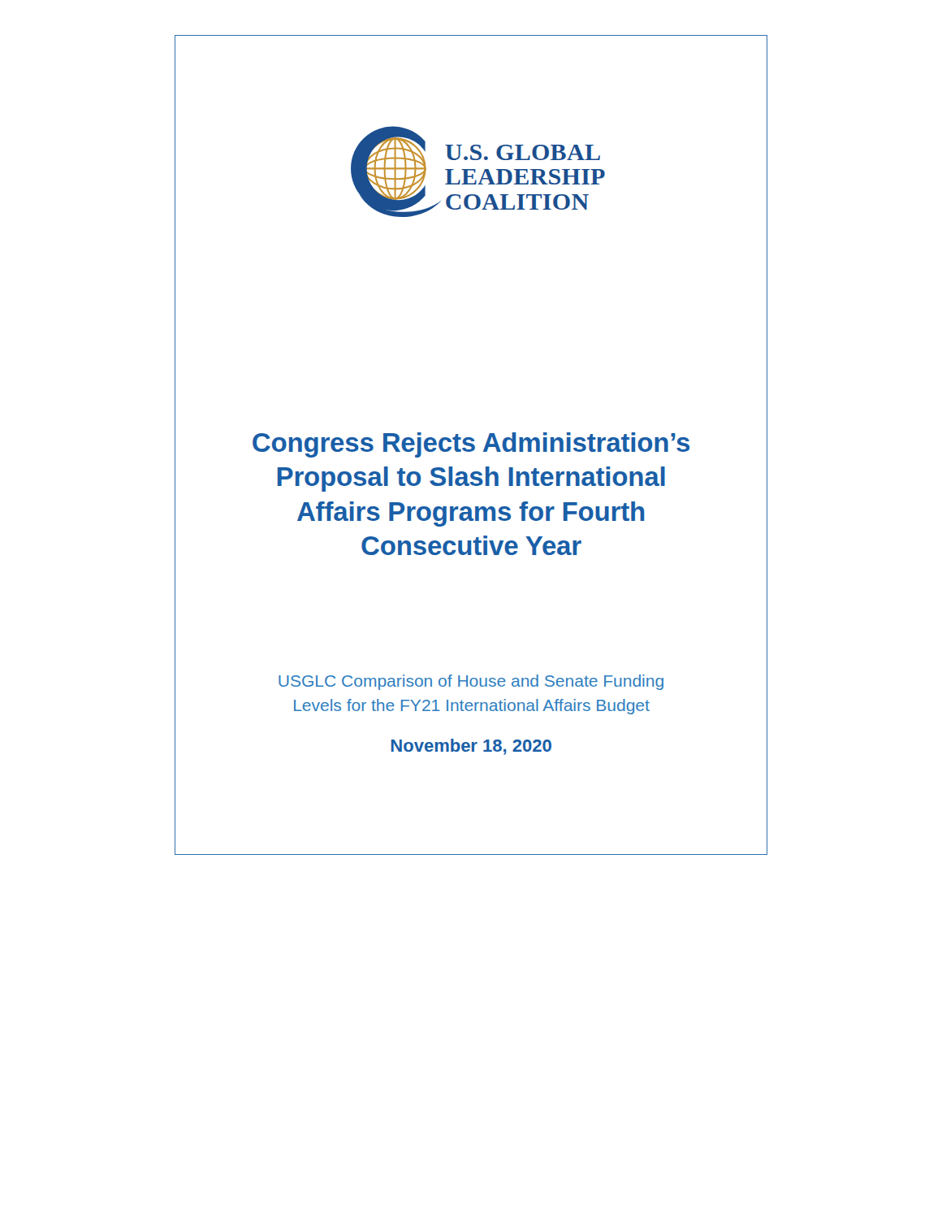U.S. GLOBAL LEADERSHIP COALITION
Congress Rejects Administration’s Proposal to Slash International Affairs Programs for Fourth Consecutive Year
USGLC Comparison of House and Senate Funding Levels for the FY21 International Affairs Budget
November 18, 2020